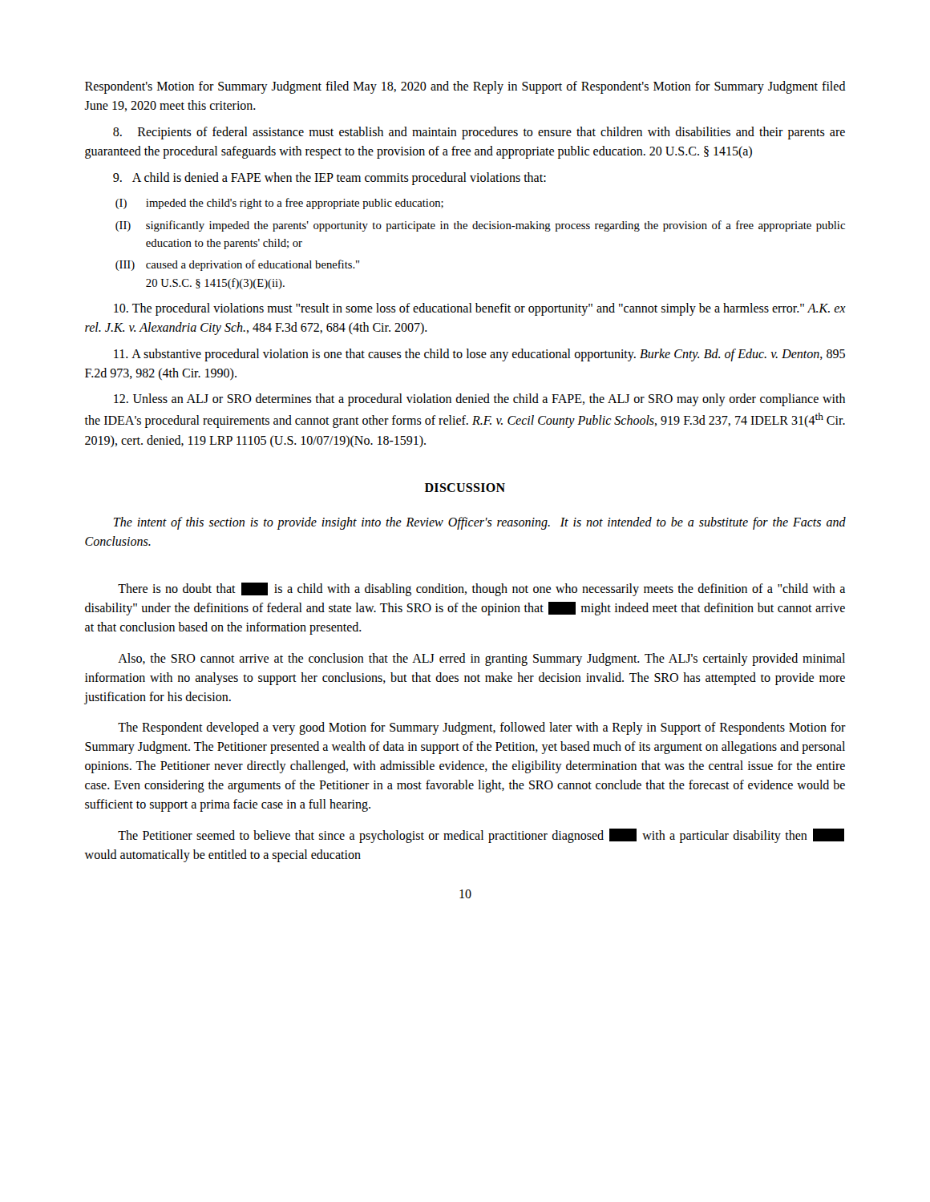Respondent's Motion for Summary Judgment filed May 18, 2020 and the Reply in Support of Respondent's Motion for Summary Judgment filed June 19, 2020 meet this criterion.
8. Recipients of federal assistance must establish and maintain procedures to ensure that children with disabilities and their parents are guaranteed the procedural safeguards with respect to the provision of a free and appropriate public education. 20 U.S.C. § 1415(a)
9. A child is denied a FAPE when the IEP team commits procedural violations that:
(I) impeded the child's right to a free appropriate public education;
(II) significantly impeded the parents' opportunity to participate in the decision-making process regarding the provision of a free appropriate public education to the parents' child; or
(III) caused a deprivation of educational benefits."20 U.S.C. § 1415(f)(3)(E)(ii).
10. The procedural violations must "result in some loss of educational benefit or opportunity" and "cannot simply be a harmless error." A.K. ex rel. J.K. v. Alexandria City Sch., 484 F.3d 672, 684 (4th Cir. 2007).
11. A substantive procedural violation is one that causes the child to lose any educational opportunity. Burke Cnty. Bd. of Educ. v. Denton, 895 F.2d 973, 982 (4th Cir. 1990).
12. Unless an ALJ or SRO determines that a procedural violation denied the child a FAPE, the ALJ or SRO may only order compliance with the IDEA's procedural requirements and cannot grant other forms of relief. R.F. v. Cecil County Public Schools, 919 F.3d 237, 74 IDELR 31(4th Cir. 2019), cert. denied, 119 LRP 11105 (U.S. 10/07/19)(No. 18-1591).
DISCUSSION
The intent of this section is to provide insight into the Review Officer's reasoning. It is not intended to be a substitute for the Facts and Conclusions.
There is no doubt that is a child with a disabling condition, though not one who necessarily meets the definition of a "child with a disability" under the definitions of federal and state law. This SRO is of the opinion that might indeed meet that definition but cannot arrive at that conclusion based on the information presented.
Also, the SRO cannot arrive at the conclusion that the ALJ erred in granting Summary Judgment. The ALJ's certainly provided minimal information with no analyses to support her conclusions, but that does not make her decision invalid. The SRO has attempted to provide more justification for his decision.
The Respondent developed a very good Motion for Summary Judgment, followed later with a Reply in Support of Respondents Motion for Summary Judgment. The Petitioner presented a wealth of data in support of the Petition, yet based much of its argument on allegations and personal opinions. The Petitioner never directly challenged, with admissible evidence, the eligibility determination that was the central issue for the entire case. Even considering the arguments of the Petitioner in a most favorable light, the SRO cannot conclude that the forecast of evidence would be sufficient to support a prima facie case in a full hearing.
The Petitioner seemed to believe that since a psychologist or medical practitioner diagnosed with a particular disability then would automatically be entitled to a special education
10